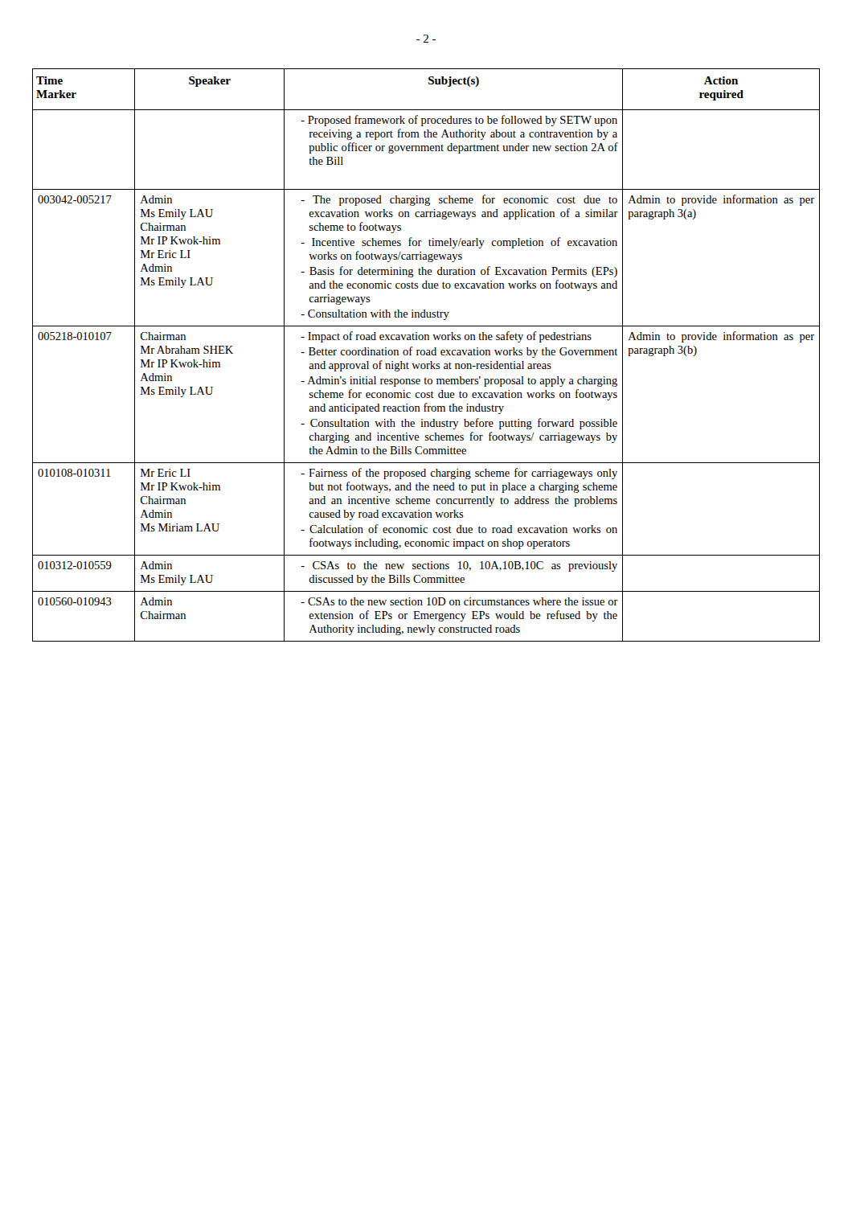- 2 -
| Time Marker | Speaker | Subject(s) | Action required |
| --- | --- | --- | --- |
| | | Proposed framework of procedures to be followed by SETW upon receiving a report from the Authority about a contravention by a public officer or government department under new section 2A of the Bill | |
| 003042-005217 | Admin Ms Emily LAU Chairman Mr IP Kwok-him Mr Eric LI Admin Ms Emily LAU | The proposed charging scheme for economic cost due to excavation works on carriageways and application of a similar scheme to footways Incentive schemes for timely/early completion of excavation works on footways/carriageways Basis for determining the duration of Excavation Permits (EPs) and the economic costs due to excavation works on footways and carriageways Consultation with the industry | Admin to provide information as per paragraph 3(a) |
| 005218-010107 | Chairman Mr Abraham SHEK Mr IP Kwok-him Admin Ms Emily LAU | Impact of road excavation works on the safety of pedestrians Better coordination of road excavation works by the Government and approval of night works at non-residential areas Admin's initial response to members' proposal to apply a charging scheme for economic cost due to excavation works on footways and anticipated reaction from the industry Consultation with the industry before putting forward possible charging and incentive schemes for footways/ carriageways by the Admin to the Bills Committee | Admin to provide information as per paragraph 3(b) |
| 010108-010311 | Mr Eric LI Mr IP Kwok-him Chairman Admin Ms Miriam LAU | Fairness of the proposed charging scheme for carriageways only but not footways, and the need to put in place a charging scheme and an incentive scheme concurrently to address the problems caused by road excavation works Calculation of economic cost due to road excavation works on footways including, economic impact on shop operators | |
| 010312-010559 | Admin Ms Emily LAU | CSAs to the new sections 10, 10A,10B,10C as previously discussed by the Bills Committee | |
| 010560-010943 | Admin Chairman | CSAs to the new section 10D on circumstances where the issue or extension of EPs or Emergency EPs would be refused by the Authority including, newly constructed roads | |